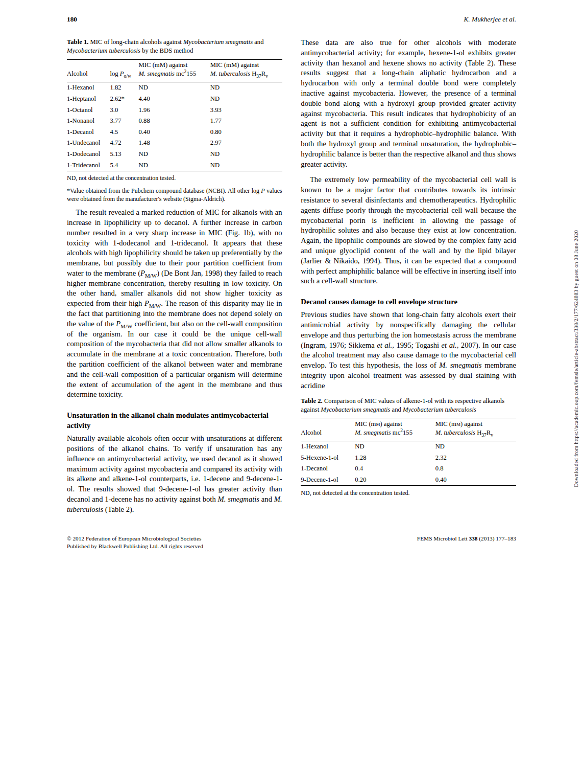180 K. Mukherjee et al.
Table 1. MIC of long-chain alcohols against Mycobacterium smegmatis and Mycobacterium tuberculosis by the BDS method
| Alcohol | log P o/w | MIC (mM) against M. smegmatis mc 2 155 | MIC (mM) against M. tuberculosis H 37 R v |
| --- | --- | --- | --- |
| 1-Hexanol | 1.82 | ND | ND |
| 1-Heptanol | 2.62* | 4.40 | ND |
| 1-Octanol | 3.0 | 1.96 | 3.93 |
| 1-Nonanol | 3.77 | 0.88 | 1.77 |
| 1-Decanol | 4.5 | 0.40 | 0.80 |
| 1-Undecanol | 4.72 | 1.48 | 2.97 |
| 1-Dodecanol | 5.13 | ND | ND |
| 1-Tridecanol | 5.4 | ND | ND |
ND, not detected at the concentration tested.
*Value obtained from the Pubchem compound database (NCBI). All other log P values were obtained from the manufacturer's website (Sigma-Aldrich).
The result revealed a marked reduction of MIC for alkanols with an increase in lipophilicity up to decanol. A further increase in carbon number resulted in a very sharp increase in MIC (Fig. 1b), with no toxicity with 1-dodecanol and 1-tridecanol. It appears that these alcohols with high lipophilicity should be taken up preferentially by the membrane, but possibly due to their poor partition coefficient from water to the membrane (PM/W) (De Bont Jan, 1998) they failed to reach higher membrane concentration, thereby resulting in low toxicity. On the other hand, smaller alkanols did not show higher toxicity as expected from their high PM/W. The reason of this disparity may lie in the fact that partitioning into the membrane does not depend solely on the value of the PM/W coefficient, but also on the cell-wall composition of the organism. In our case it could be the unique cell-wall composition of the mycobacteria that did not allow smaller alkanols to accumulate in the membrane at a toxic concentration. Therefore, both the partition coefficient of the alkanol between water and membrane and the cell-wall composition of a particular organism will determine the extent of accumulation of the agent in the membrane and thus determine toxicity.
Unsaturation in the alkanol chain modulates antimycobacterial activity
Naturally available alcohols often occur with unsaturations at different positions of the alkanol chains. To verify if unsaturation has any influence on antimycobacterial activity, we used decanol as it showed maximum activity against mycobacteria and compared its activity with its alkene and alkene-1-ol counterparts, i.e. 1-decene and 9-decene-1-ol. The results showed that 9-decene-1-ol has greater activity than decanol and 1-decene has no activity against both M. smegmatis and M. tuberculosis (Table 2).
These data are also true for other alcohols with moderate antimycobacterial activity; for example, hexene-1-ol exhibits greater activity than hexanol and hexene shows no activity (Table 2). These results suggest that a long-chain aliphatic hydrocarbon and a hydrocarbon with only a terminal double bond were completely inactive against mycobacteria. However, the presence of a terminal double bond along with a hydroxyl group provided greater activity against mycobacteria. This result indicates that hydrophobicity of an agent is not a sufficient condition for exhibiting antimycobacterial activity but that it requires a hydrophobic–hydrophilic balance. With both the hydroxyl group and terminal unsaturation, the hydrophobic–hydrophilic balance is better than the respective alkanol and thus shows greater activity.
The extremely low permeability of the mycobacterial cell wall is known to be a major factor that contributes towards its intrinsic resistance to several disinfectants and chemotherapeutics. Hydrophilic agents diffuse poorly through the mycobacterial cell wall because the mycobacterial porin is inefficient in allowing the passage of hydrophilic solutes and also because they exist at low concentration. Again, the lipophilic compounds are slowed by the complex fatty acid and unique glyoclipid content of the wall and by the lipid bilayer (Jarlier & Nikaido, 1994). Thus, it can be expected that a compound with perfect amphiphilic balance will be effective in inserting itself into such a cell-wall structure.
Decanol causes damage to cell envelope structure
Previous studies have shown that long-chain fatty alcohols exert their antimicrobial activity by nonspecifically damaging the cellular envelope and thus perturbing the ion homeostasis across the membrane (Ingram, 1976; Sikkema et al., 1995; Togashi et al., 2007). In our case the alcohol treatment may also cause damage to the mycobacterial cell envelop. To test this hypothesis, the loss of M. smegmatis membrane integrity upon alcohol treatment was assessed by dual staining with acridine
Table 2. Comparison of MIC values of alkene-1-ol with its respective alkanols against Mycobacterium smegmatis and Mycobacterium tuberculosis
| Alcohol | MIC (m m ) against M. smegmatis mc 2 155 | MIC (m m ) against M. tuberculosis H 37 R v |
| --- | --- | --- |
| 1-Hexanol | ND | ND |
| 5-Hexene-1-ol | 1.28 | 2.32 |
| 1-Decanol | 0.4 | 0.8 |
| 9-Decene-1-ol | 0.20 | 0.40 |
ND, not detected at the concentration tested.
© 2012 Federation of European Microbiological Societies
Published by Blackwell Publishing Ltd. All rights reserved
FEMS Microbiol Lett 338 (2013) 177–183
Downloaded from https://academic.oup.com/femsle/article-abstract/338/2/177/624883 by guest on 08 June 2020